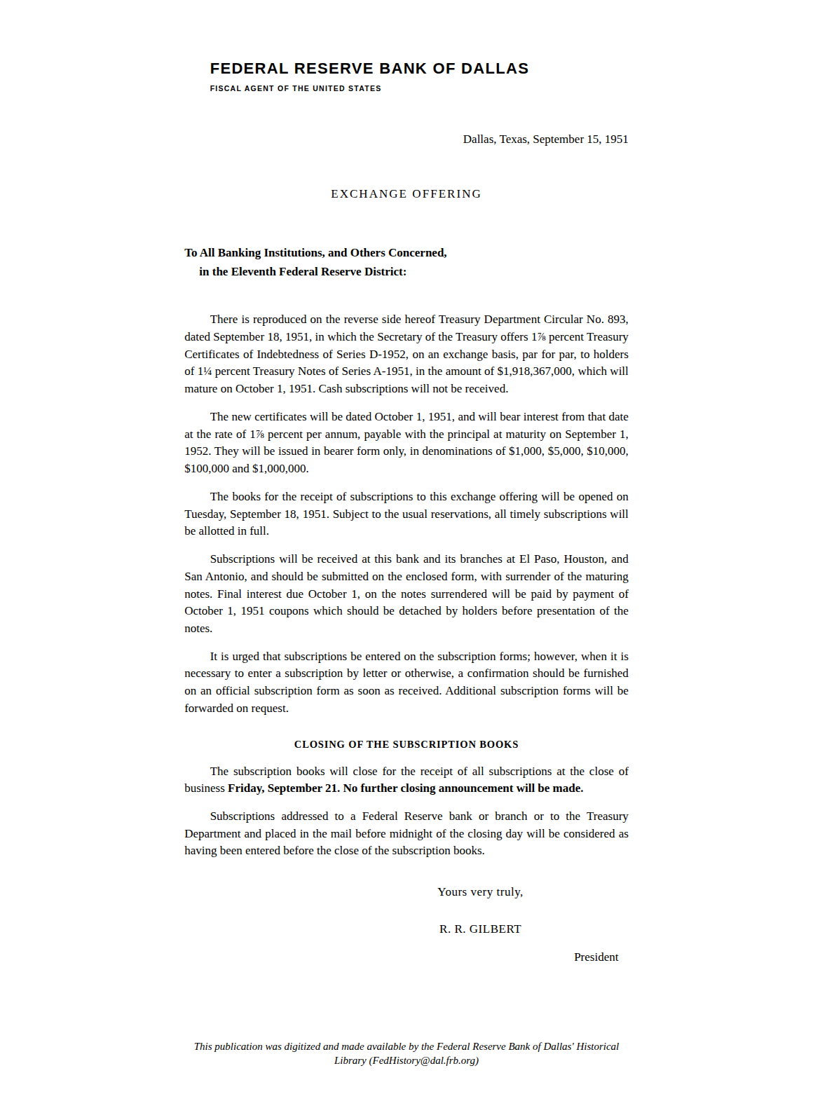FEDERAL RESERVE BANK OF DALLAS
FISCAL AGENT OF THE UNITED STATES
Dallas, Texas, September 15, 1951
EXCHANGE OFFERING
To All Banking Institutions, and Others Concerned, in the Eleventh Federal Reserve District:
There is reproduced on the reverse side hereof Treasury Department Circular No. 893, dated September 18, 1951, in which the Secretary of the Treasury offers 1⅞ percent Treasury Certificates of Indebtedness of Series D-1952, on an exchange basis, par for par, to holders of 1¼ percent Treasury Notes of Series A-1951, in the amount of $1,918,367,000, which will mature on October 1, 1951. Cash subscriptions will not be received.
The new certificates will be dated October 1, 1951, and will bear interest from that date at the rate of 1⅞ percent per annum, payable with the principal at maturity on September 1, 1952. They will be issued in bearer form only, in denominations of $1,000, $5,000, $10,000, $100,000 and $1,000,000.
The books for the receipt of subscriptions to this exchange offering will be opened on Tuesday, September 18, 1951. Subject to the usual reservations, all timely subscriptions will be allotted in full.
Subscriptions will be received at this bank and its branches at El Paso, Houston, and San Antonio, and should be submitted on the enclosed form, with surrender of the maturing notes. Final interest due October 1, on the notes surrendered will be paid by payment of October 1, 1951 coupons which should be detached by holders before presentation of the notes.
It is urged that subscriptions be entered on the subscription forms; however, when it is necessary to enter a subscription by letter or otherwise, a confirmation should be furnished on an official subscription form as soon as received. Additional subscription forms will be forwarded on request.
Closing of the Subscription Books
The subscription books will close for the receipt of all subscriptions at the close of business Friday, September 21. No further closing announcement will be made.
Subscriptions addressed to a Federal Reserve bank or branch or to the Treasury Department and placed in the mail before midnight of the closing day will be considered as having been entered before the close of the subscription books.
Yours very truly,
R. R. GILBERT
President
This publication was digitized and made available by the Federal Reserve Bank of Dallas' Historical Library (FedHistory@dal.frb.org)